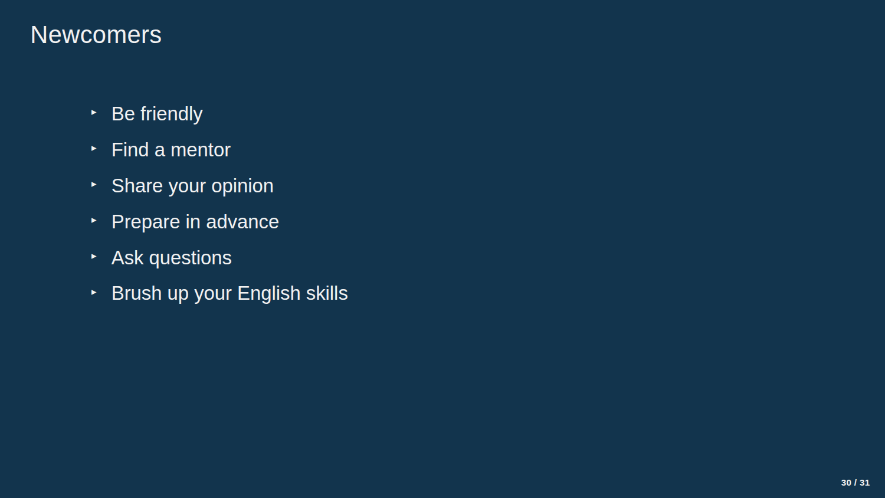Newcomers
Be friendly
Find a mentor
Share your opinion
Prepare in advance
Ask questions
Brush up your English skills
30 / 31